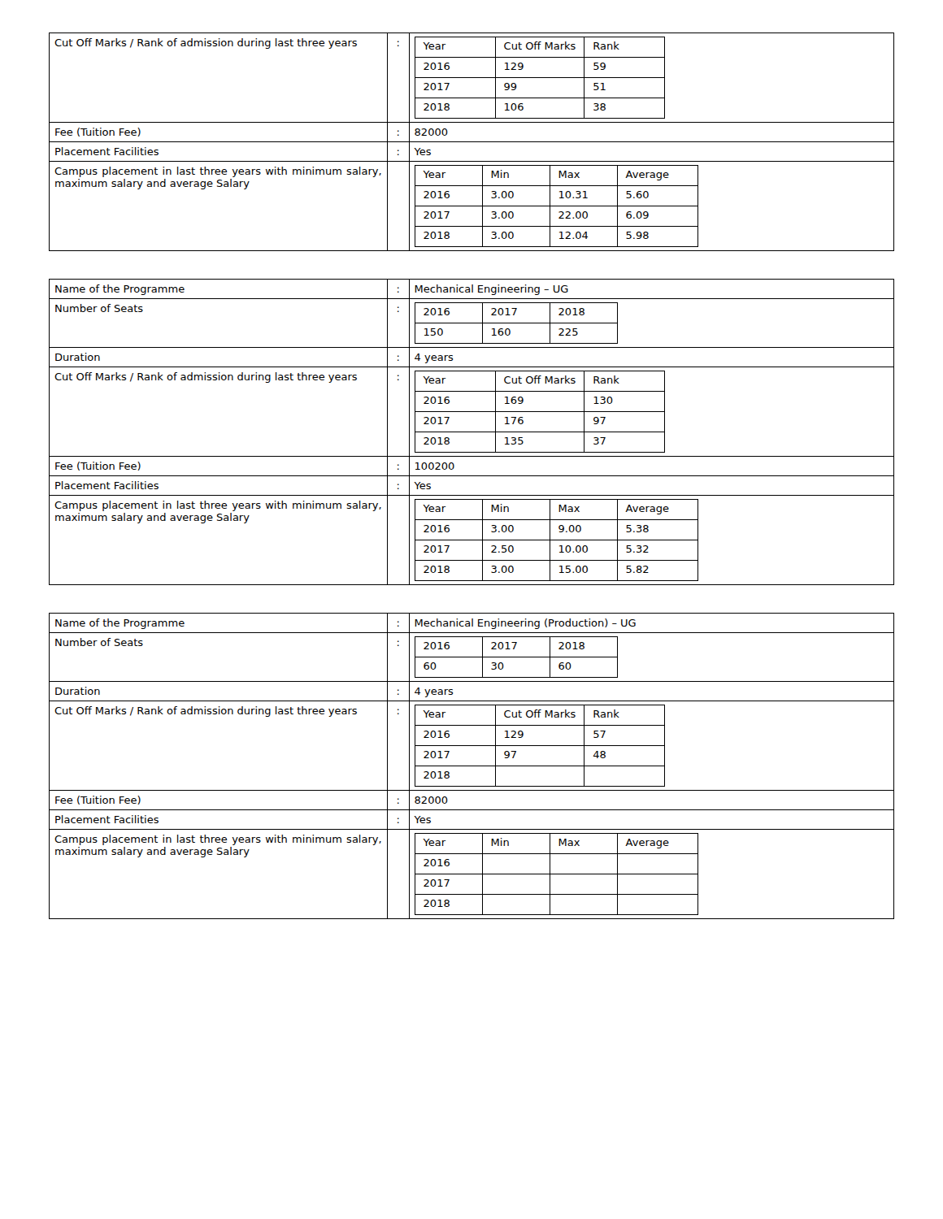| Cut Off Marks / Rank of admission during last three years | : | / Year / Cut Off Marks / Rank / / / 2016 / 129 / 59 / / / 2017 / 99 / 51 / / / 2018 / 106 / 38 / / |
| Fee (Tuition Fee) | : | 82000 |
| Placement Facilities | : | Yes |
| Campus placement in last three years with minimum salary, maximum salary and average Salary | | / Year / Min / Max / Average / / / 2016 / 3.00 / 10.31 / 5.60 / / / 2017 / 3.00 / 22.00 / 6.09 / / / 2018 / 3.00 / 12.04 / 5.98 / / |
| Name of the Programme | : | Mechanical Engineering – UG |
| Number of Seats | : | / 2016 / 2017 / 2018 / / / 150 / 160 / 225 / / |
| Duration | : | 4 years |
| Cut Off Marks / Rank of admission during last three years | : | / Year / Cut Off Marks / Rank / / / 2016 / 169 / 130 / / / 2017 / 176 / 97 / / / 2018 / 135 / 37 / / |
| Fee (Tuition Fee) | : | 100200 |
| Placement Facilities | : | Yes |
| Campus placement in last three years with minimum salary, maximum salary and average Salary | | / Year / Min / Max / Average / / / 2016 / 3.00 / 9.00 / 5.38 / / / 2017 / 2.50 / 10.00 / 5.32 / / / 2018 / 3.00 / 15.00 / 5.82 / / |
| Name of the Programme | : | Mechanical Engineering (Production) – UG |
| Number of Seats | : | / 2016 / 2017 / 2018 / / / 60 / 30 / 60 / / |
| Duration | : | 4 years |
| Cut Off Marks / Rank of admission during last three years | : | / Year / Cut Off Marks / Rank / / / 2016 / 129 / 57 / / / 2017 / 97 / 48 / / / 2018 / / / / |
| Fee (Tuition Fee) | : | 82000 |
| Placement Facilities | : | Yes |
| Campus placement in last three years with minimum salary, maximum salary and average Salary | | / Year / Min / Max / Average / / / 2016 / / / / / / 2017 / / / / / / 2018 / / / / / |